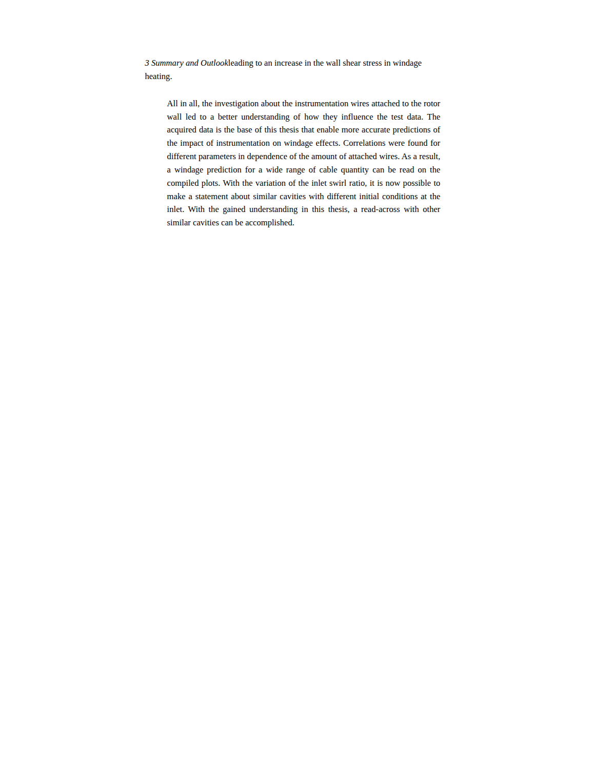3 Summary and Outlookleading to an increase in the wall shear stress in windage heating.
All in all, the investigation about the instrumentation wires attached to the rotor wall led to a better understanding of how they influence the test data. The acquired data is the base of this thesis that enable more accurate predictions of the impact of instrumentation on windage effects. Correlations were found for different parameters in dependence of the amount of attached wires. As a result, a windage prediction for a wide range of cable quantity can be read on the compiled plots. With the variation of the inlet swirl ratio, it is now possible to make a statement about similar cavities with different initial conditions at the inlet. With the gained understanding in this thesis, a read-across with other similar cavities can be accomplished.